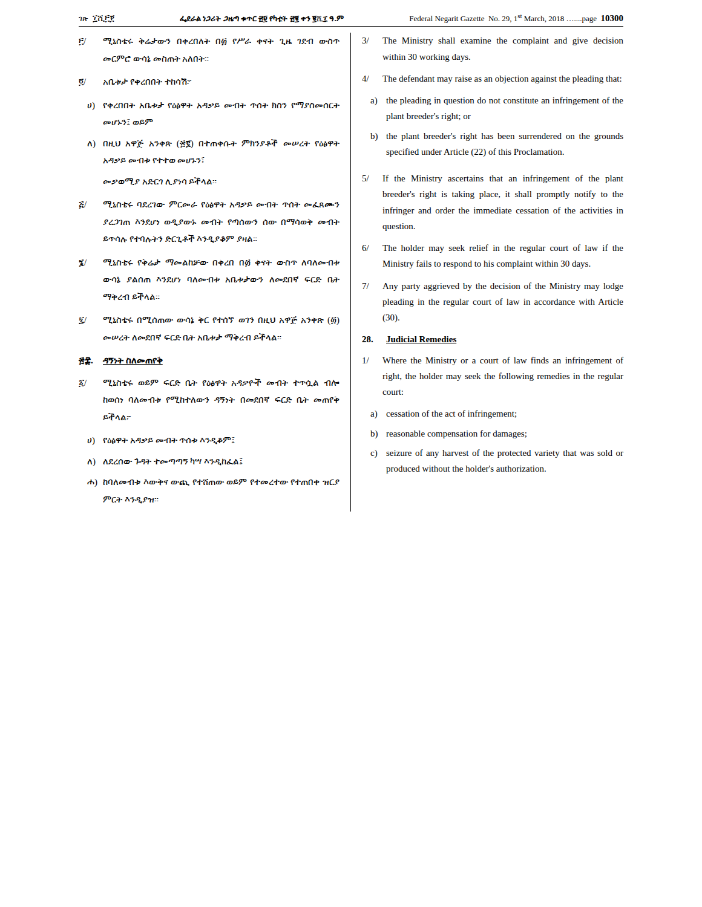ገጽ ፲ሺ፫፻
ፌደራል ነጋሪት ጋዜጣ ቁጥር ፳፱ የካቲት ፳፪ ቀን ፪ሺ፲ ዓ.ም
Federal Negarit Gazette No. 29, 1st March, 2018 …....page 10300
፫/
ሚኒስቴሩ ቅሬታውን በቀረበለት በ፴ የሥራ ቀናት ጊዜ ገደብ ውስጥ መርምሮ ውሳኔ መስጠት አለበት።
፬/
አቤቱታ የቀረበበት ተከሳሽ፦
ሀ)
የቀረበበት አቤቱታ የዕፅዋት አዳቃይ መብት ጥሰት ክስን የማያስመሰርት መሆኑን፤ ወይም
ለ)
በዚህ አዋጅ አንቀጽ (፳፪) በተጠቀሱት ምክንያቶች መሠረት የዕፅዋት አዳቃይ መብቱ የተተወ መሆኑን፣
መቃወሚያ አድርጎ ሊያነሳ ይችላል።
፭/
ሚኒስቴሩ ባደረገው ምርመራ የዕፅዋት አዳቃይ መብት ጥሰት መፈጸሙን ያረጋገጠ እንደሆነ ወዲያውኑ መብት የጣሰውን ሰው በማሳወቅ መብት ይጥሳሉ የተባሉትን ድርጊቶች እንዲያቆም ያዛል።
፮/
ሚኒስቴሩ የቅሬታ ማመልከቻው በቀረበ በ፴ ቀናት ውስጥ ለባለመብቱ ውሳኔ ያልሰጠ እንደሆነ ባለመብቱ አቤቱታውን ለመደበኛ ፍርድ ቤት ማቅረብ ይችላል።
፯/
ሚኒስቴሩ በሚሰጠው ውሳኔ ቅር የተሰኘ ወገን በዚህ አዋጅ አንቀጽ (፴) መሠረት ለመደበኛ ፍርድ ቤት አቤቱታ ማቅረብ ይችላል።
፳፰.
ዳኝነት ስለመጠየቅ
፩/
ሚኒስቴሩ ወይም ፍርድ ቤት የዕፅዋት አዳቃዮች መብት ተጥሷል ብሎ ከወሰነ ባለመብቱ የሚከተለውን ዳኝነት በመደበኛ ፍርድ ቤት መጠየቅ ይችላል፦
ሀ)
የዕፅዋት አዳቃይ መብት ጥሰቱ እንዲቆም፤
ለ)
ለደረሰው ጉዳት ተመጣጣኝ ካሣ እንዲከፈል፤
ሐ)
ከባለመብቱ እውቅና ውጪ የተሸጠው ወይም የተመረተው የተጠበቀ ዝርያ ምርት እንዲያዝ።
3/
The Ministry shall examine the complaint and give decision within 30 working days.
4/
The defendant may raise as an objection against the pleading that:
a)
the pleading in question do not constitute an infringement of the plant breeder's right; or
b)
the plant breeder's right has been surrendered on the grounds specified under Article (22) of this Proclamation.
5/
If the Ministry ascertains that an infringement of the plant breeder's right is taking place, it shall promptly notify to the infringer and order the immediate cessation of the activities in question.
6/
The holder may seek relief in the regular court of law if the Ministry fails to respond to his complaint within 30 days.
7/
Any party aggrieved by the decision of the Ministry may lodge pleading in the regular court of law in accordance with Article (30).
28.
Judicial Remedies
1/
Where the Ministry or a court of law finds an infringement of right, the holder may seek the following remedies in the regular court:
a)
cessation of the act of infringement;
b)
reasonable compensation for damages;
c)
seizure of any harvest of the protected variety that was sold or produced without the holder's authorization.